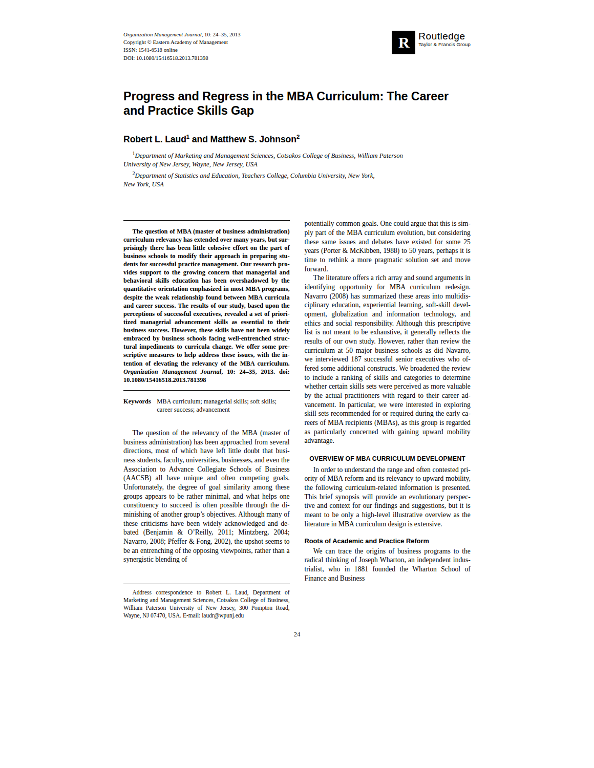Organization Management Journal, 10: 24–35, 2013 Copyright © Eastern Academy of Management ISSN: 1541-6518 online DOI: 10.1080/15416518.2013.781398
R
Routledge Taylor & Francis Group
Progress and Regress in the MBA Curriculum: The Career
and Practice Skills Gap
Robert L. Laud1 and Matthew S. Johnson2
1Department of Marketing and Management Sciences, Cotsakos College of Business, William Paterson
University of New Jersey, Wayne, New Jersey, USA
2Department of Statistics and Education, Teachers College, Columbia University, New York,
New York, USA
The question of MBA (master of business administration) curriculum relevancy has extended over many years, but surprisingly there has been little cohesive effort on the part of business schools to modify their approach in preparing students for successful practice management. Our research provides support to the growing concern that managerial and behavioral skills education has been overshadowed by the quantitative orientation emphasized in most MBA programs, despite the weak relationship found between MBA curricula and career success. The results of our study, based upon the perceptions of successful executives, revealed a set of prioritized managerial advancement skills as essential to their business success. However, these skills have not been widely embraced by business schools facing well-entrenched structural impediments to curricula change. We offer some prescriptive measures to help address these issues, with the intention of elevating the relevancy of the MBA curriculum. Organization Management Journal, 10: 24–35, 2013. doi: 10.1080/15416518.2013.781398
Keywords MBA curriculum; managerial skills; soft skills; career success; advancement
The question of the relevancy of the MBA (master of business administration) has been approached from several directions, most of which have left little doubt that business students, faculty, universities, businesses, and even the Association to Advance Collegiate Schools of Business (AACSB) all have unique and often competing goals. Unfortunately, the degree of goal similarity among these groups appears to be rather minimal, and what helps one constituency to succeed is often possible through the diminishing of another group’s objectives. Although many of these criticisms have been widely acknowledged and debated (Benjamin & O’Reilly, 2011; Mintzberg, 2004; Navarro, 2008; Pfeffer & Fong, 2002), the upshot seems to be an entrenching of the opposing viewpoints, rather than a synergistic blending of
Address correspondence to Robert L. Laud, Department of Marketing and Management Sciences, Cotsakos College of Business, William Paterson University of New Jersey, 300 Pompton Road, Wayne, NJ 07470, USA. E-mail: laudr@wpunj.edu
potentially common goals. One could argue that this is simply part of the MBA curriculum evolution, but considering these same issues and debates have existed for some 25 years (Porter & McKibben, 1988) to 50 years, perhaps it is time to rethink a more pragmatic solution set and move forward.
The literature offers a rich array and sound arguments in identifying opportunity for MBA curriculum redesign. Navarro (2008) has summarized these areas into multidisciplinary education, experiential learning, soft-skill development, globalization and information technology, and ethics and social responsibility. Although this prescriptive list is not meant to be exhaustive, it generally reflects the results of our own study. However, rather than review the curriculum at 50 major business schools as did Navarro, we interviewed 187 successful senior executives who offered some additional constructs. We broadened the review to include a ranking of skills and categories to determine whether certain skills sets were perceived as more valuable by the actual practitioners with regard to their career advancement. In particular, we were interested in exploring skill sets recommended for or required during the early careers of MBA recipients (MBAs), as this group is regarded as particularly concerned with gaining upward mobility advantage.
Overview of MBA Curriculum Development
In order to understand the range and often contested priority of MBA reform and its relevancy to upward mobility, the following curriculum-related information is presented. This brief synopsis will provide an evolutionary perspective and context for our findings and suggestions, but it is meant to be only a high-level illustrative overview as the literature in MBA curriculum design is extensive.
Roots of Academic and Practice Reform
We can trace the origins of business programs to the radical thinking of Joseph Wharton, an independent industrialist, who in 1881 founded the Wharton School of Finance and Business
24